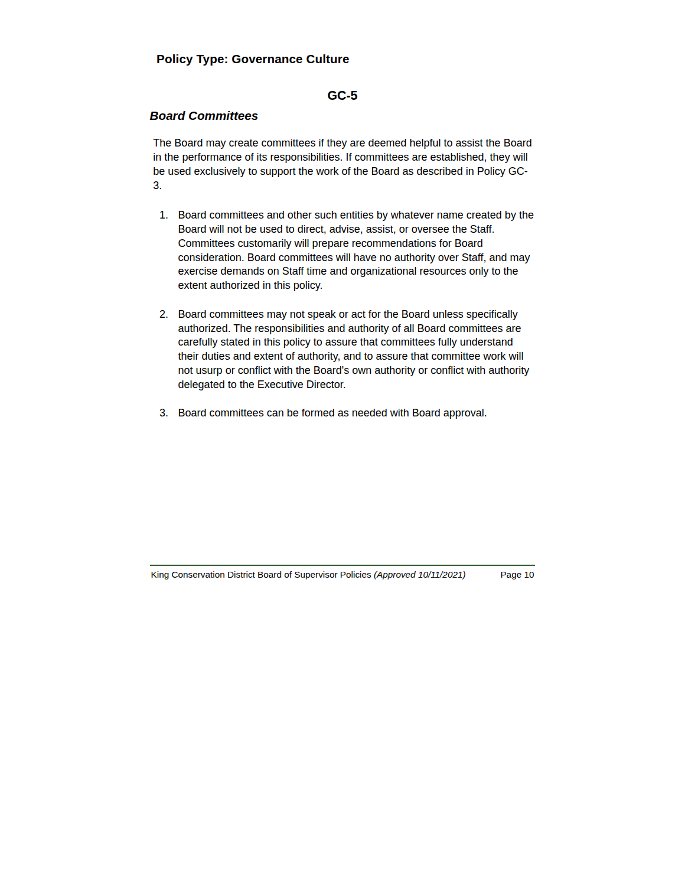Policy Type: Governance Culture
GC-5
Board Committees
The Board may create committees if they are deemed helpful to assist the Board in the performance of its responsibilities. If committees are established, they will be used exclusively to support the work of the Board as described in Policy GC-3.
Board committees and other such entities by whatever name created by the Board will not be used to direct, advise, assist, or oversee the Staff. Committees customarily will prepare recommendations for Board consideration. Board committees will have no authority over Staff, and may exercise demands on Staff time and organizational resources only to the extent authorized in this policy.
Board committees may not speak or act for the Board unless specifically authorized. The responsibilities and authority of all Board committees are carefully stated in this policy to assure that committees fully understand their duties and extent of authority, and to assure that committee work will not usurp or conflict with the Board's own authority or conflict with authority delegated to the Executive Director.
Board committees can be formed as needed with Board approval.
King Conservation District Board of Supervisor Policies (Approved 10/11/2021) Page 10